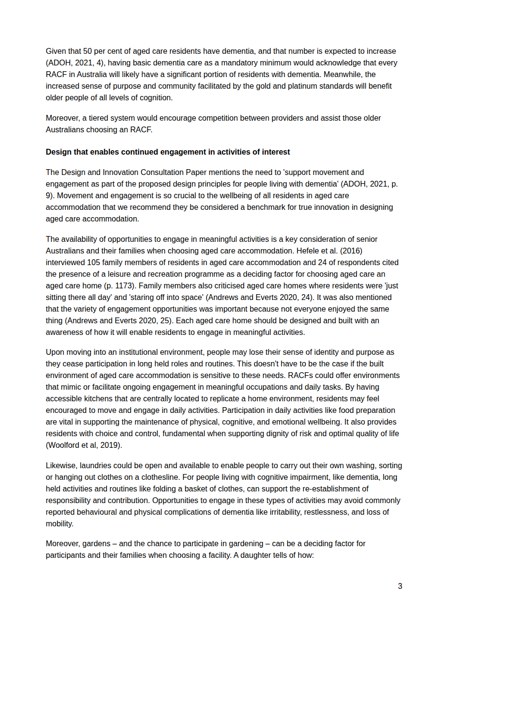Given that 50 per cent of aged care residents have dementia, and that number is expected to increase (ADOH, 2021, 4), having basic dementia care as a mandatory minimum would acknowledge that every RACF in Australia will likely have a significant portion of residents with dementia. Meanwhile, the increased sense of purpose and community facilitated by the gold and platinum standards will benefit older people of all levels of cognition.
Moreover, a tiered system would encourage competition between providers and assist those older Australians choosing an RACF.
Design that enables continued engagement in activities of interest
The Design and Innovation Consultation Paper mentions the need to 'support movement and engagement as part of the proposed design principles for people living with dementia' (ADOH, 2021, p. 9). Movement and engagement is so crucial to the wellbeing of all residents in aged care accommodation that we recommend they be considered a benchmark for true innovation in designing aged care accommodation.
The availability of opportunities to engage in meaningful activities is a key consideration of senior Australians and their families when choosing aged care accommodation. Hefele et al. (2016) interviewed 105 family members of residents in aged care accommodation and 24 of respondents cited the presence of a leisure and recreation programme as a deciding factor for choosing aged care an aged care home (p. 1173). Family members also criticised aged care homes where residents were 'just sitting there all day' and 'staring off into space' (Andrews and Everts 2020, 24). It was also mentioned that the variety of engagement opportunities was important because not everyone enjoyed the same thing (Andrews and Everts 2020, 25). Each aged care home should be designed and built with an awareness of how it will enable residents to engage in meaningful activities.
Upon moving into an institutional environment, people may lose their sense of identity and purpose as they cease participation in long held roles and routines. This doesn't have to be the case if the built environment of aged care accommodation is sensitive to these needs. RACFs could offer environments that mimic or facilitate ongoing engagement in meaningful occupations and daily tasks. By having accessible kitchens that are centrally located to replicate a home environment, residents may feel encouraged to move and engage in daily activities. Participation in daily activities like food preparation are vital in supporting the maintenance of physical, cognitive, and emotional wellbeing. It also provides residents with choice and control, fundamental when supporting dignity of risk and optimal quality of life (Woolford et al, 2019).
Likewise, laundries could be open and available to enable people to carry out their own washing, sorting or hanging out clothes on a clothesline. For people living with cognitive impairment, like dementia, long held activities and routines like folding a basket of clothes, can support the re-establishment of responsibility and contribution. Opportunities to engage in these types of activities may avoid commonly reported behavioural and physical complications of dementia like irritability, restlessness, and loss of mobility.
Moreover, gardens – and the chance to participate in gardening – can be a deciding factor for participants and their families when choosing a facility. A daughter tells of how:
3